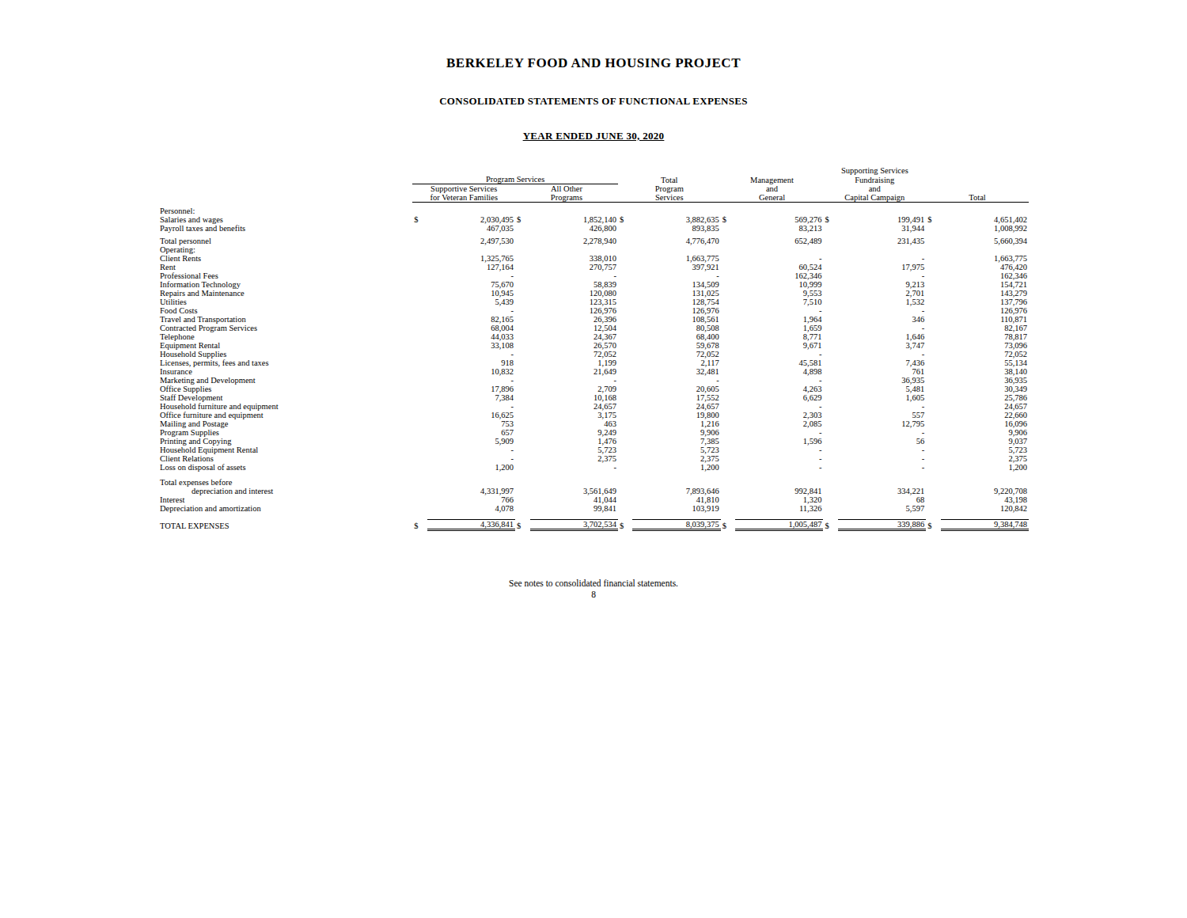BERKELEY FOOD AND HOUSING PROJECT
CONSOLIDATED STATEMENTS OF FUNCTIONAL EXPENSES
YEAR ENDED JUNE 30, 2020
| | | | Supporting Services |
| | Program Services | Total | Management | Fundraising | |
| | Supportive Services | All Other | Program | and | and | |
| | for Veteran Families | Programs | Services | General | Capital Campaign | Total |
| Personnel: | |
| Salaries and wages | $ | 2,030,495 | $ | 1,852,140 | $ | 3,882,635 | $ | 569,276 | $ | 199,491 | $ | 4,651,402 |
| Payroll taxes and benefits | | 467,035 | | 426,800 | | 893,835 | | 83,213 | | 31,944 | | 1,008,992 |
| Total personnel | | 2,497,530 | | 2,278,940 | | 4,776,470 | | 652,489 | | 231,435 | | 5,660,394 |
| Operating: | |
| Client Rents | | 1,325,765 | | 338,010 | | 1,663,775 | | - | | - | | 1,663,775 |
| Rent | | 127,164 | | 270,757 | | 397,921 | | 60,524 | | 17,975 | | 476,420 |
| Professional Fees | | - | | - | | - | | 162,346 | | - | | 162,346 |
| Information Technology | | 75,670 | | 58,839 | | 134,509 | | 10,999 | | 9,213 | | 154,721 |
| Repairs and Maintenance | | 10,945 | | 120,080 | | 131,025 | | 9,553 | | 2,701 | | 143,279 |
| Utilities | | 5,439 | | 123,315 | | 128,754 | | 7,510 | | 1,532 | | 137,796 |
| Food Costs | | - | | 126,976 | | 126,976 | | - | | - | | 126,976 |
| Travel and Transportation | | 82,165 | | 26,396 | | 108,561 | | 1,964 | | 346 | | 110,871 |
| Contracted Program Services | | 68,004 | | 12,504 | | 80,508 | | 1,659 | | - | | 82,167 |
| Telephone | | 44,033 | | 24,367 | | 68,400 | | 8,771 | | 1,646 | | 78,817 |
| Equipment Rental | | 33,108 | | 26,570 | | 59,678 | | 9,671 | | 3,747 | | 73,096 |
| Household Supplies | | - | | 72,052 | | 72,052 | | - | | - | | 72,052 |
| Licenses, permits, fees and taxes | | 918 | | 1,199 | | 2,117 | | 45,581 | | 7,436 | | 55,134 |
| Insurance | | 10,832 | | 21,649 | | 32,481 | | 4,898 | | 761 | | 38,140 |
| Marketing and Development | | - | | - | | - | | - | | 36,935 | | 36,935 |
| Office Supplies | | 17,896 | | 2,709 | | 20,605 | | 4,263 | | 5,481 | | 30,349 |
| Staff Development | | 7,384 | | 10,168 | | 17,552 | | 6,629 | | 1,605 | | 25,786 |
| Household furniture and equipment | | - | | 24,657 | | 24,657 | | - | | - | | 24,657 |
| Office furniture and equipment | | 16,625 | | 3,175 | | 19,800 | | 2,303 | | 557 | | 22,660 |
| Mailing and Postage | | 753 | | 463 | | 1,216 | | 2,085 | | 12,795 | | 16,096 |
| Program Supplies | | 657 | | 9,249 | | 9,906 | | - | | - | | 9,906 |
| Printing and Copying | | 5,909 | | 1,476 | | 7,385 | | 1,596 | | 56 | | 9,037 |
| Household Equipment Rental | | - | | 5,723 | | 5,723 | | - | | - | | 5,723 |
| Client Relations | | - | | 2,375 | | 2,375 | | - | | - | | 2,375 |
| Loss on disposal of assets | | 1,200 | | - | | 1,200 | | - | | - | | 1,200 |
| Total expenses before | |
| depreciation and interest | | 4,331,997 | | 3,561,649 | | 7,893,646 | | 992,841 | | 334,221 | | 9,220,708 |
| Interest | | 766 | | 41,044 | | 41,810 | | 1,320 | | 68 | | 43,198 |
| Depreciation and amortization | | 4,078 | | 99,841 | | 103,919 | | 11,326 | | 5,597 | | 120,842 |
| TOTAL EXPENSES | $ | 4,336,841 | $ | 3,702,534 | $ | 8,039,375 | $ | 1,005,487 | $ | 339,886 | $ | 9,384,748 |
See notes to consolidated financial statements.
8